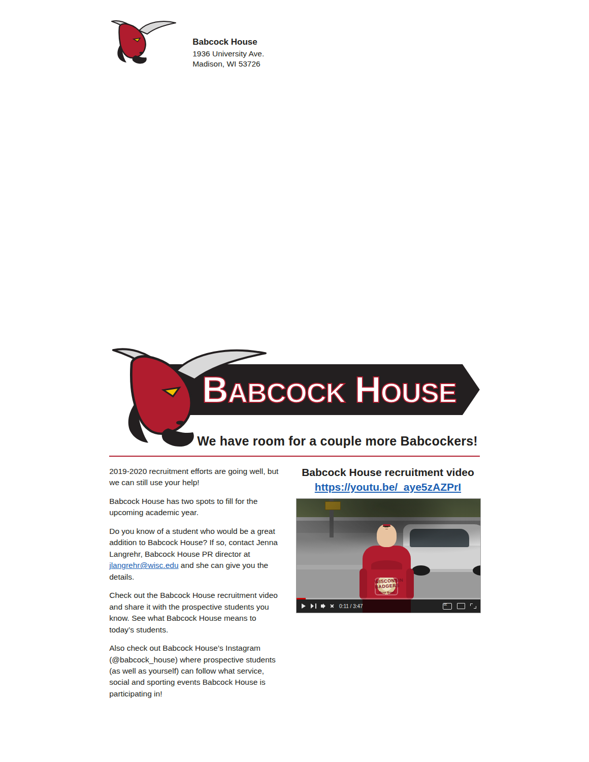Babcock House
1936 University Ave.
Madison, WI 53726
BABCOCK HOUSE
We have room for a couple more Babcockers!
2019-2020 recruitment efforts are going well, but we can still use your help!
Babcock House has two spots to fill for the upcoming academic year.
Do you know of a student who would be a great addition to Babcock House? If so, contact Jenna Langrehr, Babcock House PR director at jlangrehr@wisc.edu and she can give you the details.
Check out the Babcock House recruitment video and share it with the prospective students you know. See what Babcock House means to today’s students.
Also check out Babcock House’s Instagram (@babcock_house) where prospective students (as well as yourself) can follow what service, social and sporting events Babcock House is participating in!
Babcock House recruitment video
https://youtu.be/_aye5zAZPrI
WISCONSIN BADGERS
Rose Bowl
0:11 / 3:47